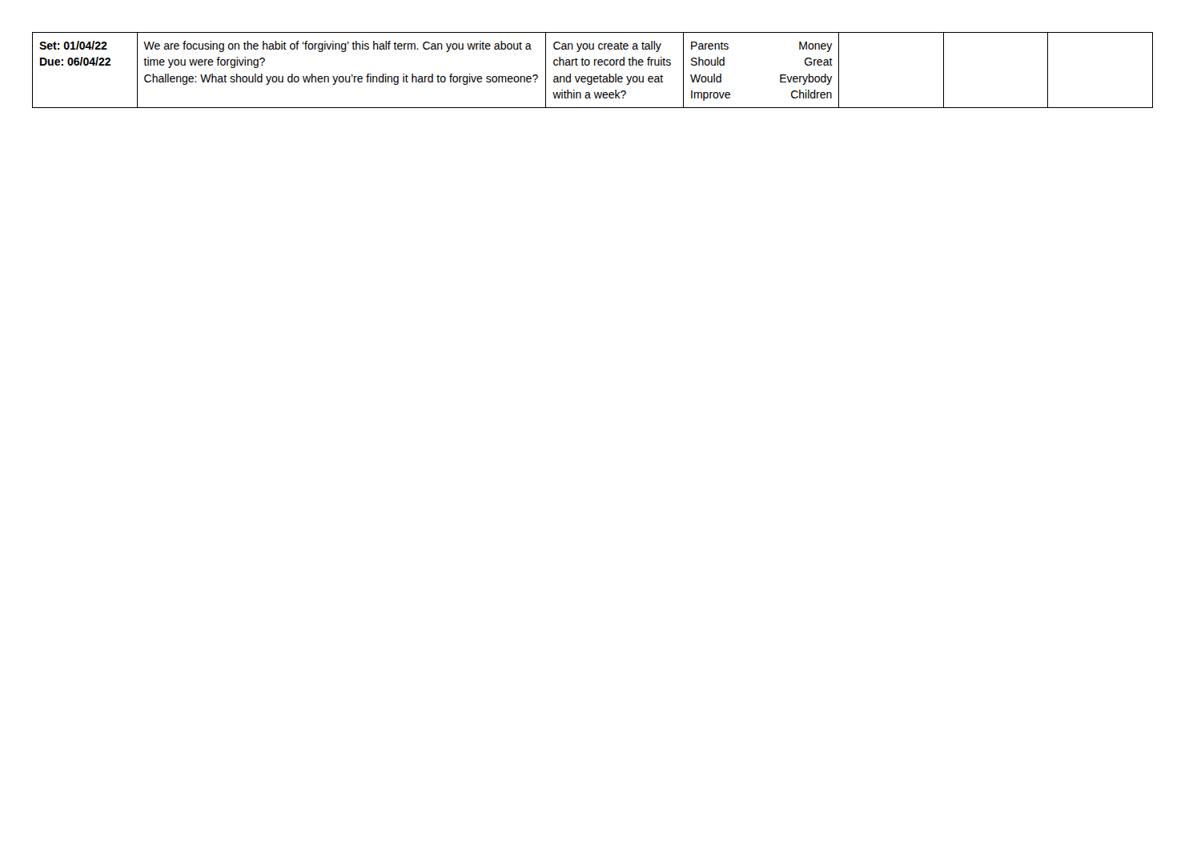| Set: 01/04/22 Due: 06/04/22 | We are focusing on the habit of ‘forgiving’ this half term. Can you write about a time you were forgiving? Challenge: What should you do when you’re finding it hard to forgive someone? | Can you create a tally chart to record the fruits and vegetable you eat within a week? | / Parents / Money / / Should / Great / / Would / Everybody / / Improve / Children / | | | |